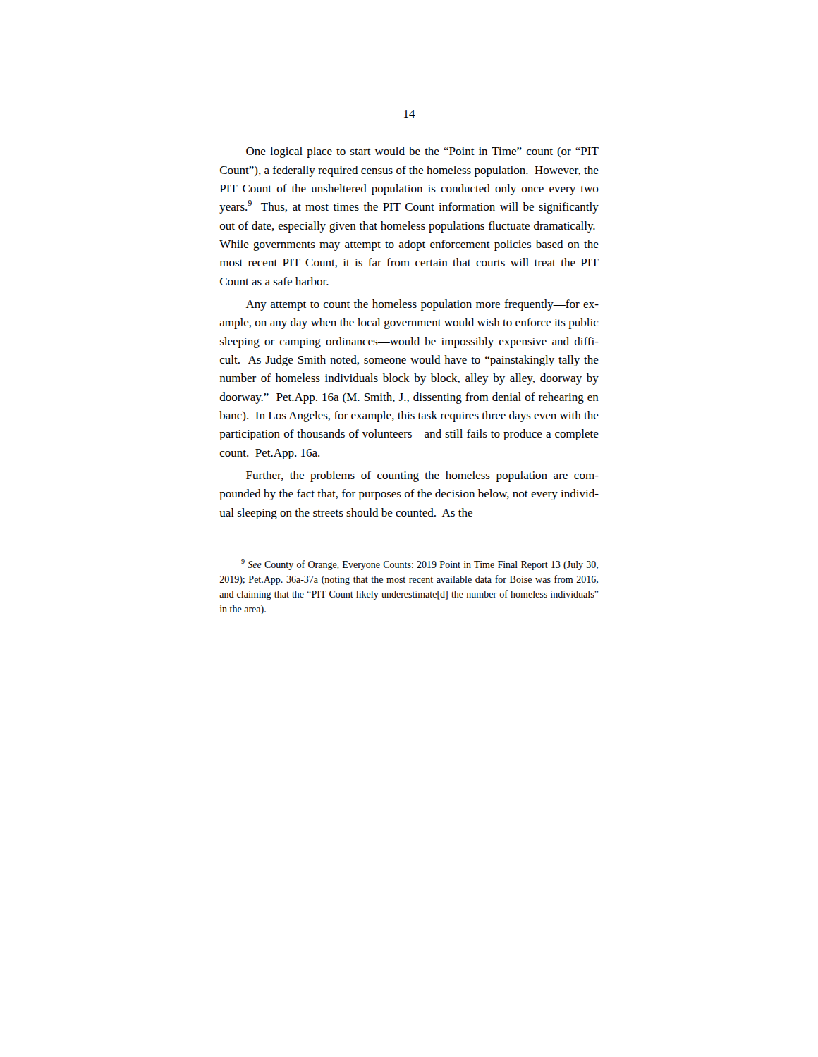14
One logical place to start would be the “Point in Time” count (or “PIT Count”), a federally required census of the homeless population. However, the PIT Count of the unsheltered population is conducted only once every two years.9 Thus, at most times the PIT Count information will be significantly out of date, especially given that homeless populations fluctuate dramatically. While governments may attempt to adopt enforcement policies based on the most recent PIT Count, it is far from certain that courts will treat the PIT Count as a safe harbor.
Any attempt to count the homeless population more frequently—for example, on any day when the local government would wish to enforce its public sleeping or camping ordinances—would be impossibly expensive and difficult. As Judge Smith noted, someone would have to “painstakingly tally the number of homeless individuals block by block, alley by alley, doorway by doorway.” Pet.App. 16a (M. Smith, J., dissenting from denial of rehearing en banc). In Los Angeles, for example, this task requires three days even with the participation of thousands of volunteers—and still fails to produce a complete count. Pet.App. 16a.
Further, the problems of counting the homeless population are compounded by the fact that, for purposes of the decision below, not every individual sleeping on the streets should be counted. As the
9 See County of Orange, Everyone Counts: 2019 Point in Time Final Report 13 (July 30, 2019); Pet.App. 36a-37a (noting that the most recent available data for Boise was from 2016, and claiming that the “PIT Count likely underestimate[d] the number of homeless individuals” in the area).